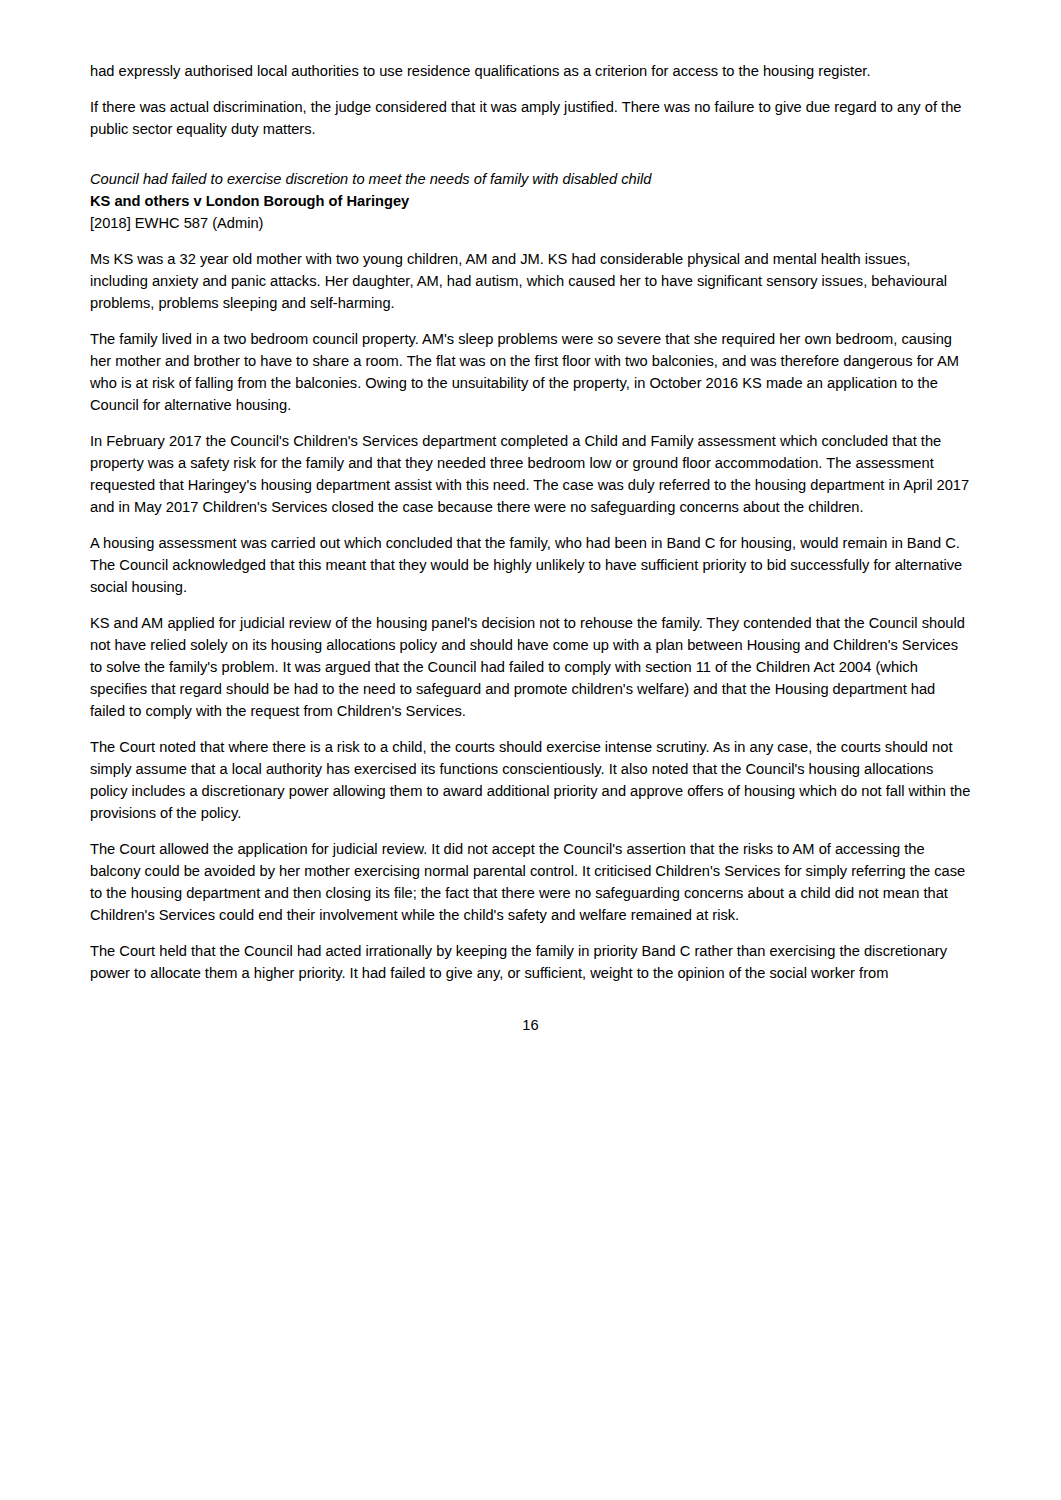had expressly authorised local authorities to use residence qualifications as a criterion for access to the housing register.
If there was actual discrimination, the judge considered that it was amply justified. There was no failure to give due regard to any of the public sector equality duty matters.
Council had failed to exercise discretion to meet the needs of family with disabled child
KS and others v London Borough of Haringey
[2018] EWHC 587 (Admin)
Ms KS was a 32 year old mother with two young children, AM and JM. KS had considerable physical and mental health issues, including anxiety and panic attacks. Her daughter, AM, had autism, which caused her to have significant sensory issues, behavioural problems, problems sleeping and self-harming.
The family lived in a two bedroom council property. AM's sleep problems were so severe that she required her own bedroom, causing her mother and brother to have to share a room. The flat was on the first floor with two balconies, and was therefore dangerous for AM who is at risk of falling from the balconies. Owing to the unsuitability of the property, in October 2016 KS made an application to the Council for alternative housing.
In February 2017 the Council's Children's Services department completed a Child and Family assessment which concluded that the property was a safety risk for the family and that they needed three bedroom low or ground floor accommodation. The assessment requested that Haringey's housing department assist with this need. The case was duly referred to the housing department in April 2017 and in May 2017 Children's Services closed the case because there were no safeguarding concerns about the children.
A housing assessment was carried out which concluded that the family, who had been in Band C for housing, would remain in Band C. The Council acknowledged that this meant that they would be highly unlikely to have sufficient priority to bid successfully for alternative social housing.
KS and AM applied for judicial review of the housing panel's decision not to rehouse the family. They contended that the Council should not have relied solely on its housing allocations policy and should have come up with a plan between Housing and Children's Services to solve the family's problem. It was argued that the Council had failed to comply with section 11 of the Children Act 2004 (which specifies that regard should be had to the need to safeguard and promote children's welfare) and that the Housing department had failed to comply with the request from Children's Services.
The Court noted that where there is a risk to a child, the courts should exercise intense scrutiny. As in any case, the courts should not simply assume that a local authority has exercised its functions conscientiously. It also noted that the Council's housing allocations policy includes a discretionary power allowing them to award additional priority and approve offers of housing which do not fall within the provisions of the policy.
The Court allowed the application for judicial review. It did not accept the Council's assertion that the risks to AM of accessing the balcony could be avoided by her mother exercising normal parental control. It criticised Children's Services for simply referring the case to the housing department and then closing its file; the fact that there were no safeguarding concerns about a child did not mean that Children's Services could end their involvement while the child's safety and welfare remained at risk.
The Court held that the Council had acted irrationally by keeping the family in priority Band C rather than exercising the discretionary power to allocate them a higher priority. It had failed to give any, or sufficient, weight to the opinion of the social worker from
16